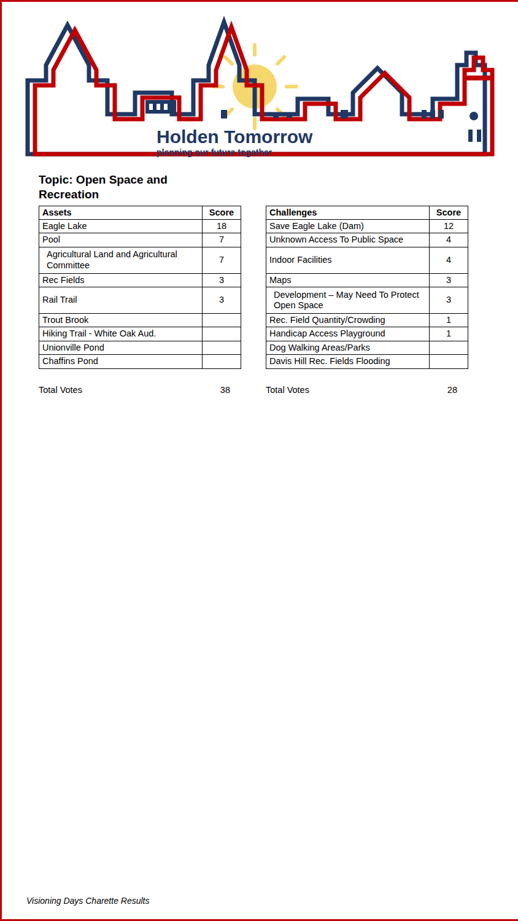Holden Tomorrow planning our future together
Topic: Open Space and Recreation
| Assets | Score |
| --- | --- |
| Eagle Lake | 18 |
| Pool | 7 |
| Agricultural Land and Agricultural Committee | 7 |
| Rec Fields | 3 |
| Rail Trail | 3 |
| Trout Brook | |
| Hiking Trail - White Oak Aud. | |
| Unionville Pond | |
| Chaffins Pond | |
| Challenges | Score |
| --- | --- |
| Save Eagle Lake (Dam) | 12 |
| Unknown Access To Public Space | 4 |
| Indoor Facilities | 4 |
| Maps | 3 |
| Development – May Need To Protect Open Space | 3 |
| Rec. Field Quantity/Crowding | 1 |
| Handicap Access Playground | 1 |
| Dog Walking Areas/Parks | |
| Davis Hill Rec. Fields Flooding | |
Total Votes 38
Total Votes 28
Visioning Days Charette Results